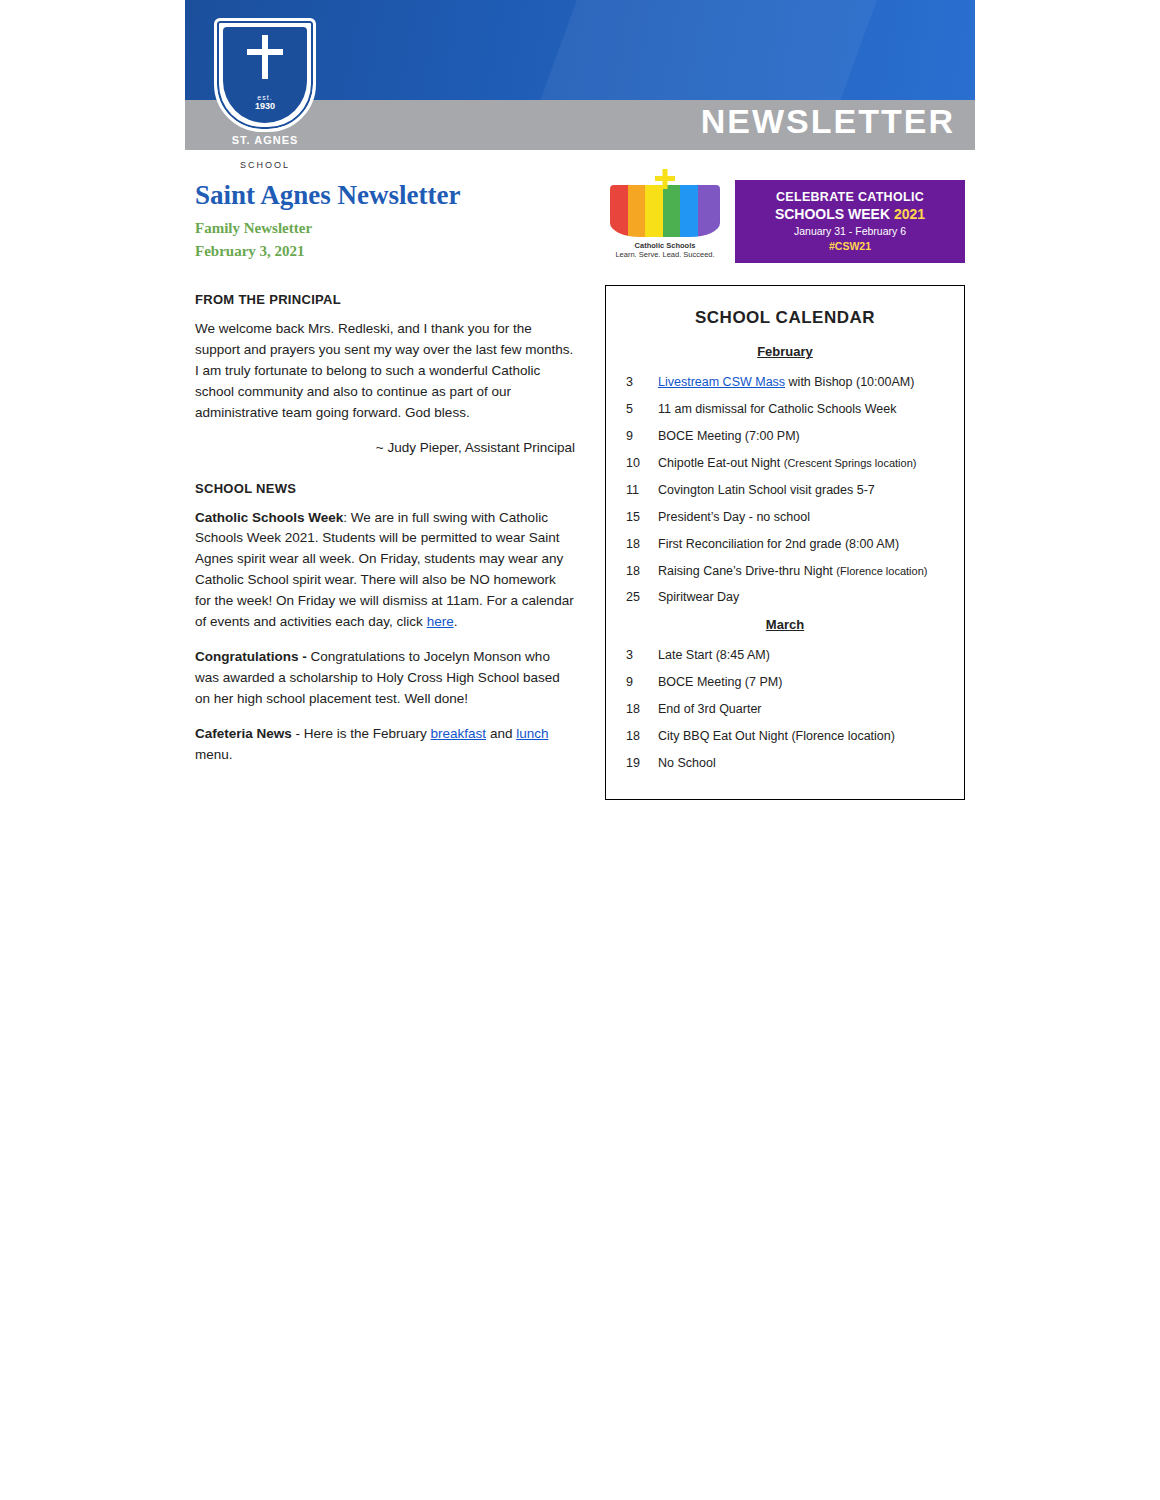NEWSLETTER
est.
1930
ST. AGNES
SCHOOL
Saint Agnes Newsletter
Family Newsletter
February 3, 2021
FROM THE PRINCIPAL
We welcome back Mrs. Redleski, and I thank you for the support and prayers you sent my way over the last few months. I am truly fortunate to belong to such a wonderful Catholic school community and also to continue as part of our administrative team going forward. God bless.
~ Judy Pieper, Assistant Principal
SCHOOL NEWS
Catholic Schools Week: We are in full swing with Catholic Schools Week 2021. Students will be permitted to wear Saint Agnes spirit wear all week. On Friday, students may wear any Catholic School spirit wear. There will also be NO homework for the week! On Friday we will dismiss at 11am. For a calendar of events and activities each day, click here.
Congratulations - Congratulations to Jocelyn Monson who was awarded a scholarship to Holy Cross High School based on her high school placement test. Well done!
Cafeteria News - Here is the February breakfast and lunch menu.
Catholic Schools
Learn. Serve. Lead. Succeed.
CELEBRATE CATHOLIC
SCHOOLS WEEK 2021
January 31 - February 6
#CSW21
SCHOOL CALENDAR
February
| 3 | Livestream CSW Mass with Bishop (10:00AM) |
| 5 | 11 am dismissal for Catholic Schools Week |
| 9 | BOCE Meeting (7:00 PM) |
| 10 | Chipotle Eat-out Night (Crescent Springs location) |
| 11 | Covington Latin School visit grades 5-7 |
| 15 | President’s Day - no school |
| 18 | First Reconciliation for 2nd grade (8:00 AM) |
| 18 | Raising Cane’s Drive-thru Night (Florence location) |
| 25 | Spiritwear Day |
March
| 3 | Late Start (8:45 AM) |
| 9 | BOCE Meeting (7 PM) |
| 18 | End of 3rd Quarter |
| 18 | City BBQ Eat Out Night (Florence location) |
| 19 | No School |